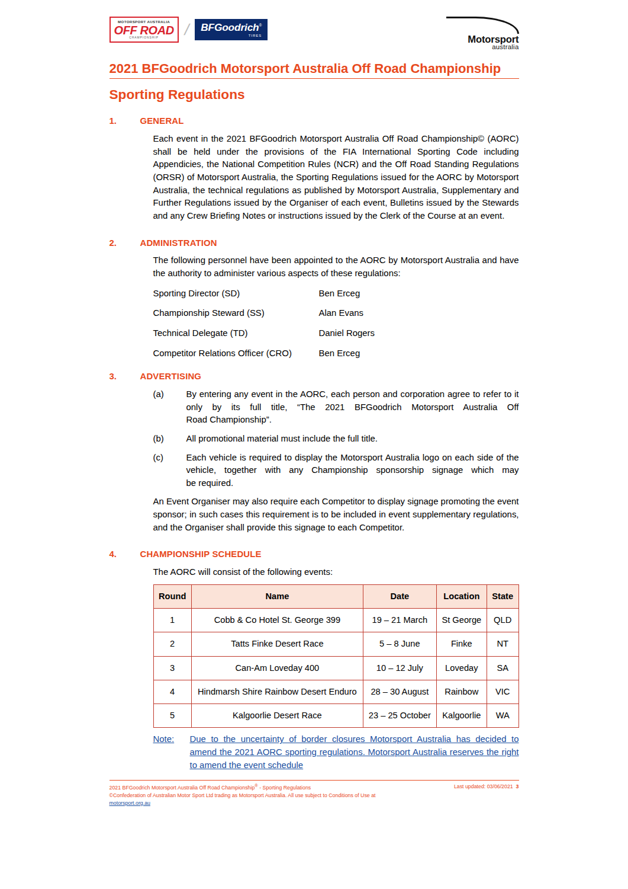MOTORSPORT AUSTRALIA OFF ROAD CHAMPIONSHIP
/
BFGoodrich®TIRES
Motorsport australia
2021 BFGoodrich Motorsport Australia Off Road Championship
Sporting Regulations
1.
GENERAL
Each event in the 2021 BFGoodrich Motorsport Australia Off Road Championship© (AORC) shall be held under the provisions of the FIA International Sporting Code including Appendicies, the National Competition Rules (NCR) and the Off Road Standing Regulations (ORSR) of Motorsport Australia, the Sporting Regulations issued for the AORC by Motorsport Australia, the technical regulations as published by Motorsport Australia, Supplementary and Further Regulations issued by the Organiser of each event, Bulletins issued by the Stewards and any Crew Briefing Notes or instructions issued by the Clerk of the Course at an event.
2.
ADMINISTRATION
The following personnel have been appointed to the AORC by Motorsport Australia and have the authority to administer various aspects of these regulations:
Sporting Director (SD)
Ben Erceg
Championship Steward (SS)
Alan Evans
Technical Delegate (TD)
Daniel Rogers
Competitor Relations Officer (CRO)
Ben Erceg
3.
ADVERTISING
(a) By entering any event in the AORC, each person and corporation agree to refer to it only by its full title, “The 2021 BFGoodrich Motorsport Australia Off Road Championship”.
(b) All promotional material must include the full title.
(c) Each vehicle is required to display the Motorsport Australia logo on each side of the vehicle, together with any Championship sponsorship signage which may be required.
An Event Organiser may also require each Competitor to display signage promoting the event sponsor; in such cases this requirement is to be included in event supplementary regulations, and the Organiser shall provide this signage to each Competitor.
4.
CHAMPIONSHIP SCHEDULE
The AORC will consist of the following events:
| Round | Name | Date | Location | State |
| --- | --- | --- | --- | --- |
| 1 | Cobb & Co Hotel St. George 399 | 19 – 21 March | St George | QLD |
| 2 | Tatts Finke Desert Race | 5 – 8 June | Finke | NT |
| 3 | Can-Am Loveday 400 | 10 – 12 July | Loveday | SA |
| 4 | Hindmarsh Shire Rainbow Desert Enduro | 28 – 30 August | Rainbow | VIC |
| 5 | Kalgoorlie Desert Race | 23 – 25 October | Kalgoorlie | WA |
Note: Due to the uncertainty of border closures Motorsport Australia has decided to amend the 2021 AORC sporting regulations. Motorsport Australia reserves the right to amend the event schedule
2021 BFGoodrich Motorsport Australia Off Road Championship® - Sporting Regulations
©Confederation of Australian Motor Sport Ltd trading as Motorsport Australia. All use subject to Conditions of Use at motorsport.org.au
Last updated: 03/06/2021 3